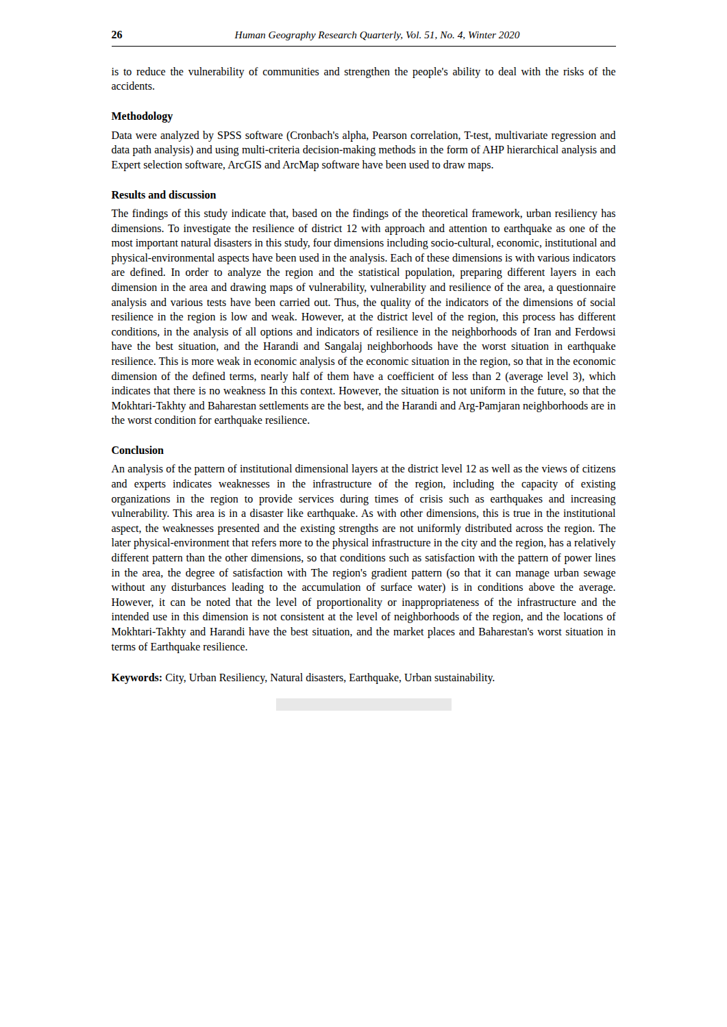26 Human Geography Research Quarterly, Vol. 51, No. 4, Winter 2020
is to reduce the vulnerability of communities and strengthen the people's ability to deal with the risks of the accidents.
Methodology
Data were analyzed by SPSS software (Cronbach's alpha, Pearson correlation, T-test, multivariate regression and data path analysis) and using multi-criteria decision-making methods in the form of AHP hierarchical analysis and Expert selection software, ArcGIS and ArcMap software have been used to draw maps.
Results and discussion
The findings of this study indicate that, based on the findings of the theoretical framework, urban resiliency has dimensions. To investigate the resilience of district 12 with approach and attention to earthquake as one of the most important natural disasters in this study, four dimensions including socio-cultural, economic, institutional and physical-environmental aspects have been used in the analysis. Each of these dimensions is with various indicators are defined. In order to analyze the region and the statistical population, preparing different layers in each dimension in the area and drawing maps of vulnerability, vulnerability and resilience of the area, a questionnaire analysis and various tests have been carried out. Thus, the quality of the indicators of the dimensions of social resilience in the region is low and weak. However, at the district level of the region, this process has different conditions, in the analysis of all options and indicators of resilience in the neighborhoods of Iran and Ferdowsi have the best situation, and the Harandi and Sangalaj neighborhoods have the worst situation in earthquake resilience. This is more weak in economic analysis of the economic situation in the region, so that in the economic dimension of the defined terms, nearly half of them have a coefficient of less than 2 (average level 3), which indicates that there is no weakness In this context. However, the situation is not uniform in the future, so that the Mokhtari-Takhty and Baharestan settlements are the best, and the Harandi and Arg-Pamjaran neighborhoods are in the worst condition for earthquake resilience.
Conclusion
An analysis of the pattern of institutional dimensional layers at the district level 12 as well as the views of citizens and experts indicates weaknesses in the infrastructure of the region, including the capacity of existing organizations in the region to provide services during times of crisis such as earthquakes and increasing vulnerability. This area is in a disaster like earthquake. As with other dimensions, this is true in the institutional aspect, the weaknesses presented and the existing strengths are not uniformly distributed across the region. The later physical-environment that refers more to the physical infrastructure in the city and the region, has a relatively different pattern than the other dimensions, so that conditions such as satisfaction with the pattern of power lines in the area, the degree of satisfaction with The region's gradient pattern (so that it can manage urban sewage without any disturbances leading to the accumulation of surface water) is in conditions above the average. However, it can be noted that the level of proportionality or inappropriateness of the infrastructure and the intended use in this dimension is not consistent at the level of neighborhoods of the region, and the locations of Mokhtari-Takhty and Harandi have the best situation, and the market places and Baharestan's worst situation in terms of Earthquake resilience.
Keywords: City, Urban Resiliency, Natural disasters, Earthquake, Urban sustainability.